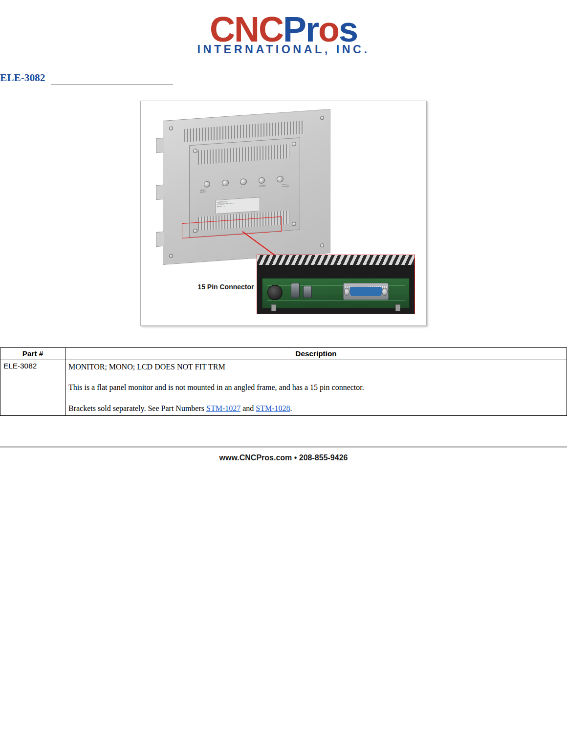CNC Pros
INTERNATIONAL, INC.
ELE-3082
MENU
SELECT − + POWER AUTO
ADJUST
CNCPROS INT'L
PPT3C102-GRP-GRY 1
T00407 1
15 Pin Connector
| Part # | Description |
| --- | --- |
| ELE-3082 | MONITOR; MONO; LCD DOES NOT FIT TRM This is a flat panel monitor and is not mounted in an angled frame, and has a 15 pin connector. Brackets sold separately. See Part Numbers STM-1027 and STM-1028 . |
www.CNCPros.com • 208-855-9426